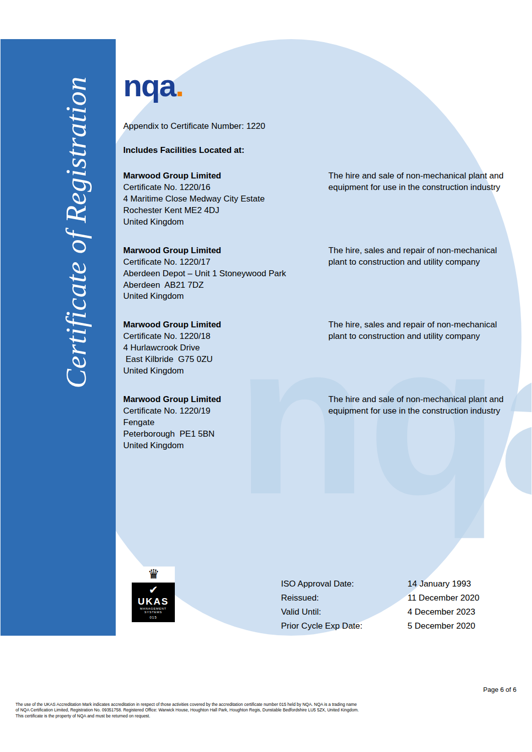Certificate of Registration
nqa
nqa.
Appendix to Certificate Number: 1220
Includes Facilities Located at:
| Marwood Group Limited Certificate No. 1220/16 4 Maritime Close Medway City Estate Rochester Kent ME2 4DJ United Kingdom | The hire and sale of non-mechanical plant and equipment for use in the construction industry |
| Marwood Group Limited Certificate No. 1220/17 Aberdeen Depot – Unit 1 Stoneywood Park Aberdeen AB21 7DZ United Kingdom | The hire, sales and repair of non-mechanical plant to construction and utility company |
| Marwood Group Limited Certificate No. 1220/18 4 Hurlawcrook Drive East Kilbride G75 0ZU United Kingdom | The hire, sales and repair of non-mechanical plant to construction and utility company |
| Marwood Group Limited Certificate No. 1220/19 Fengate Peterborough PE1 5BN United Kingdom | The hire and sale of non-mechanical plant and equipment for use in the construction industry |
♛
✔
UKAS
MANAGEMENT
SYSTEMS
015
| ISO Approval Date: | 14 January 1993 |
| Reissued: | 11 December 2020 |
| Valid Until: | 4 December 2023 |
| Prior Cycle Exp Date: | 5 December 2020 |
Page 6 of 6
The use of the UKAS Accreditation Mark indicates accreditation in respect of those activities covered by the accreditation certificate number 015 held by NQA. NQA is a trading name
of NQA Certification Limited, Registration No. 09351758. Registered Office: Warwick House, Houghton Hall Park, Houghton Regis, Dunstable Bedfordshire LU5 5ZX, United Kingdom.
This certificate is the property of NQA and must be returned on request.